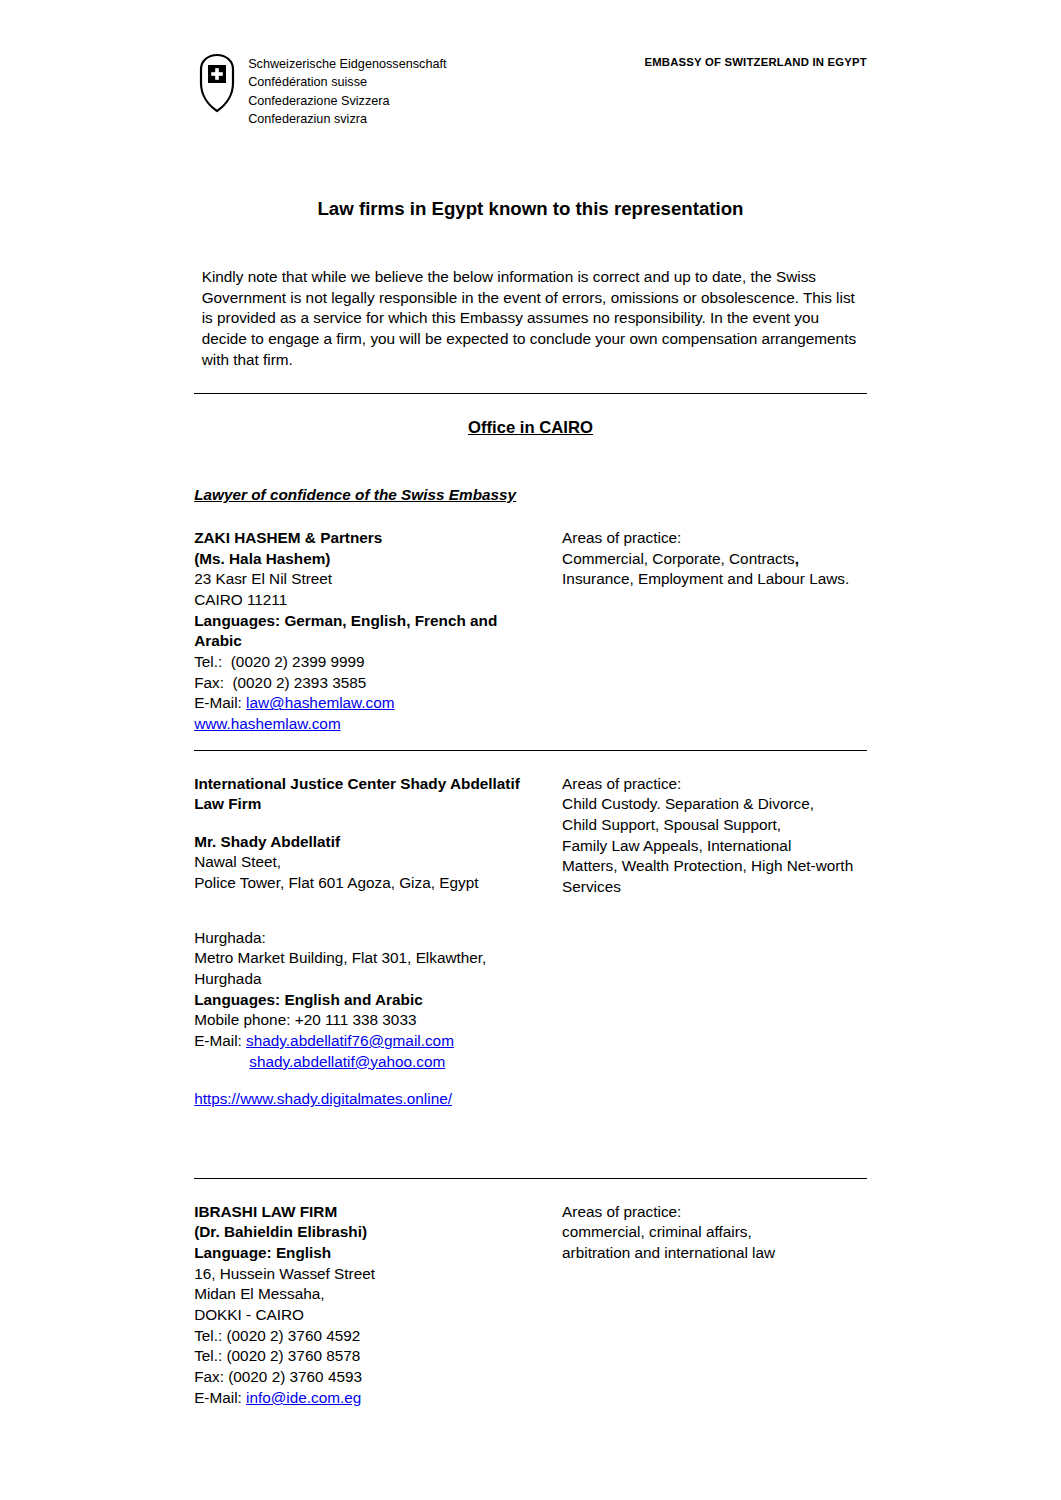Schweizerische Eidgenossenschaft
Confédération suisse
Confederazione Svizzera
Confederaziun svizra
EMBASSY OF SWITZERLAND IN EGYPT
Law firms in Egypt known to this representation
Kindly note that while we believe the below information is correct and up to date, the Swiss Government is not legally responsible in the event of errors, omissions or obsolescence. This list is provided as a service for which this Embassy assumes no responsibility. In the event you decide to engage a firm, you will be expected to conclude your own compensation arrangements with that firm.
Office in CAIRO
Lawyer of confidence of the Swiss Embassy
ZAKI HASHEM & Partners
(Ms. Hala Hashem)
23 Kasr El Nil Street
CAIRO 11211
Languages: German, English, French and Arabic
Tel.: (0020 2) 2399 9999
Fax: (0020 2) 2393 3585
E-Mail: law@hashemlaw.com
www.hashemlaw.com
Areas of practice:
Commercial, Corporate, Contracts,
Insurance, Employment and Labour Laws.
International Justice Center Shady Abdellatif
Law Firm
Mr. Shady Abdellatif
Nawal Steet,
Police Tower, Flat 601 Agoza, Giza, Egypt
Hurghada:
Metro Market Building, Flat 301, Elkawther, Hurghada
Languages: English and Arabic
Mobile phone: +20 111 338 3033
E-Mail: shady.abdellatif76@gmail.com
shady.abdellatif@yahoo.com
https://www.shady.digitalmates.online/
Areas of practice:
Child Custody. Separation & Divorce,
Child Support, Spousal Support,
Family Law Appeals, International
Matters, Wealth Protection, High Net-worth
Services
IBRASHI LAW FIRM
(Dr. Bahieldin Elibrashi)
Language: English
16, Hussein Wassef Street
Midan El Messaha,
DOKKI - CAIRO
Tel.: (0020 2) 3760 4592
Tel.: (0020 2) 3760 8578
Fax: (0020 2) 3760 4593
E-Mail: info@ide.com.eg
Areas of practice:
commercial, criminal affairs,
arbitration and international law